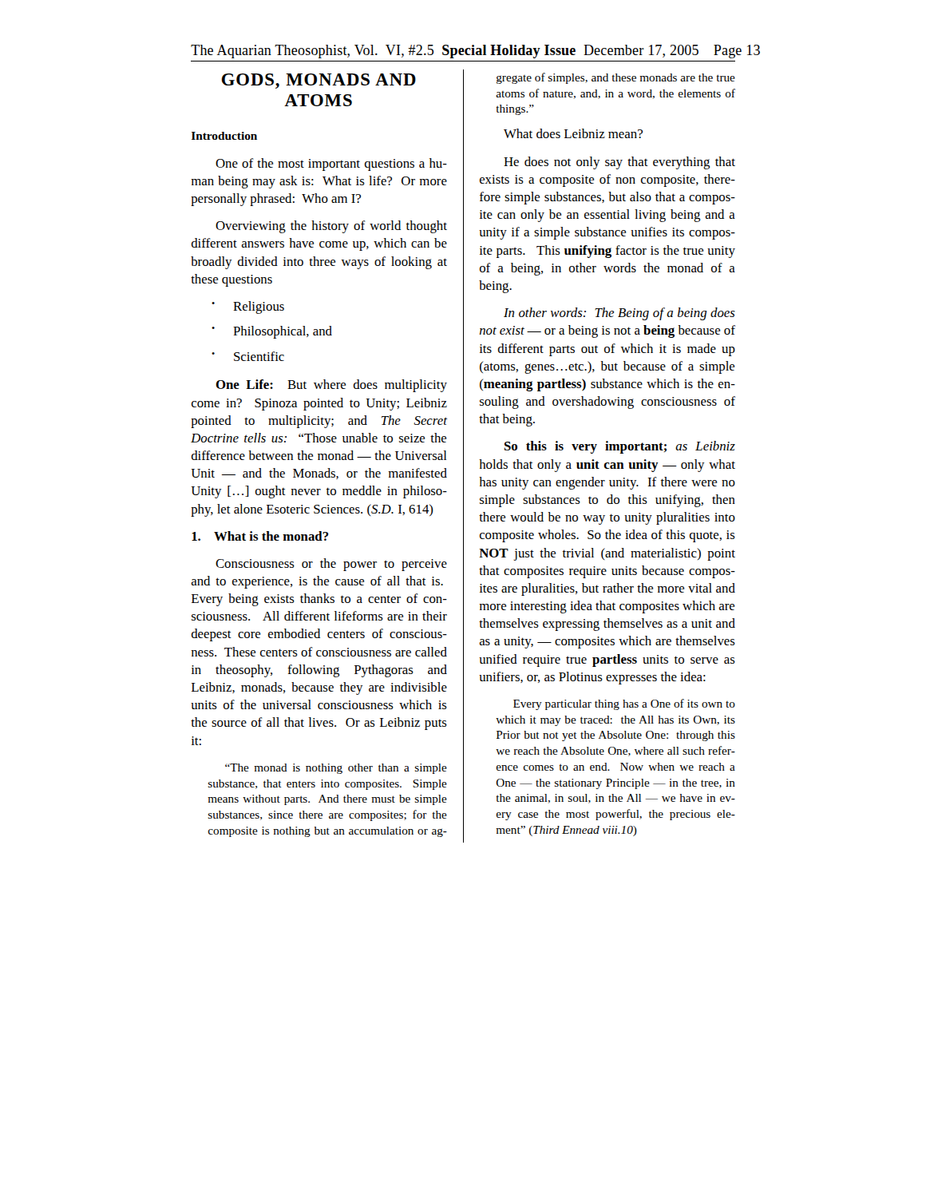The Aquarian Theosophist, Vol. VI, #2.5 Special Holiday Issue December 17, 2005 Page 13
Gods, Monads and Atoms
Introduction
One of the most important questions a human being may ask is: What is life? Or more personally phrased: Who am I?
Overviewing the history of world thought different answers have come up, which can be broadly divided into three ways of looking at these questions
Religious
Philosophical, and
Scientific
One Life: But where does multiplicity come in? Spinoza pointed to Unity; Leibniz pointed to multiplicity; and The Secret Doctrine tells us: “Those unable to seize the difference between the monad — the Universal Unit — and the Monads, or the manifested Unity […] ought never to meddle in philosophy, let alone Esoteric Sciences. (S.D. I, 614)
1. What is the monad?
Consciousness or the power to perceive and to experience, is the cause of all that is. Every being exists thanks to a center of consciousness. All different lifeforms are in their deepest core embodied centers of consciousness. These centers of consciousness are called in theosophy, following Pythagoras and Leibniz, monads, because they are indivisible units of the universal consciousness which is the source of all that lives. Or as Leibniz puts it:
“The monad is nothing other than a simple substance, that enters into composites. Simple means without parts. And there must be simple substances, since there are composites; for the composite is nothing but an accumulation or aggregate of simples, and these monads are the true atoms of nature, and, in a word, the elements of things.”
What does Leibniz mean?
He does not only say that everything that exists is a composite of non composite, therefore simple substances, but also that a composite can only be an essential living being and a unity if a simple substance unifies its composite parts. This unifying factor is the true unity of a being, in other words the monad of a being.
In other words: The Being of a being does not exist — or a being is not a being because of its different parts out of which it is made up (atoms, genes…etc.), but because of a simple (meaning partless) substance which is the ensouling and overshadowing consciousness of that being.
So this is very important; as Leibniz holds that only a unit can unity — only what has unity can engender unity. If there were no simple substances to do this unifying, then there would be no way to unity pluralities into composite wholes. So the idea of this quote, is NOT just the trivial (and materialistic) point that composites require units because composites are pluralities, but rather the more vital and more interesting idea that composites which are themselves expressing themselves as a unit and as a unity, — composites which are themselves unified require true partless units to serve as unifiers, or, as Plotinus expresses the idea:
Every particular thing has a One of its own to which it may be traced: the All has its Own, its Prior but not yet the Absolute One: through this we reach the Absolute One, where all such reference comes to an end. Now when we reach a One — the stationary Principle — in the tree, in the animal, in soul, in the All — we have in every case the most powerful, the precious element” (Third Ennead viii.10)